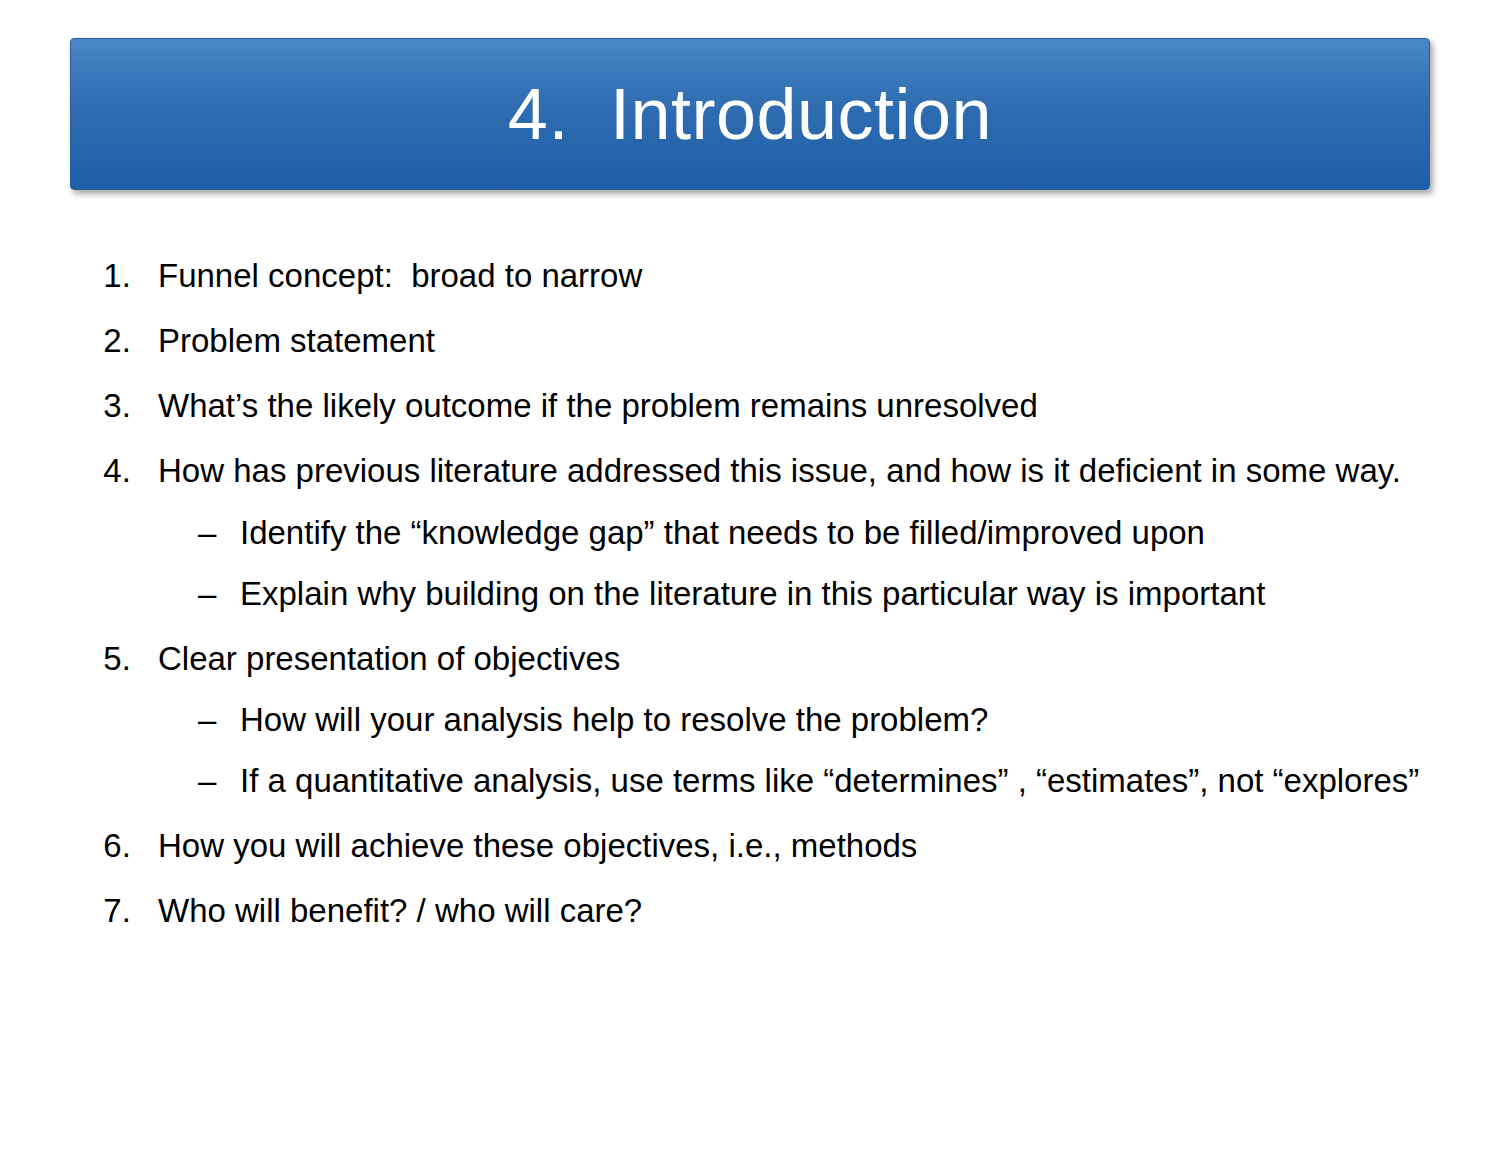4. Introduction
Funnel concept: broad to narrow
Problem statement
What’s the likely outcome if the problem remains unresolved
How has previous literature addressed this issue, and how is it deficient in some way.
Identify the “knowledge gap” that needs to be filled/improved upon
Explain why building on the literature in this particular way is important
Clear presentation of objectives
How will your analysis help to resolve the problem?
If a quantitative analysis, use terms like “determines” , “estimates”, not “explores”
How you will achieve these objectives, i.e., methods
Who will benefit? / who will care?